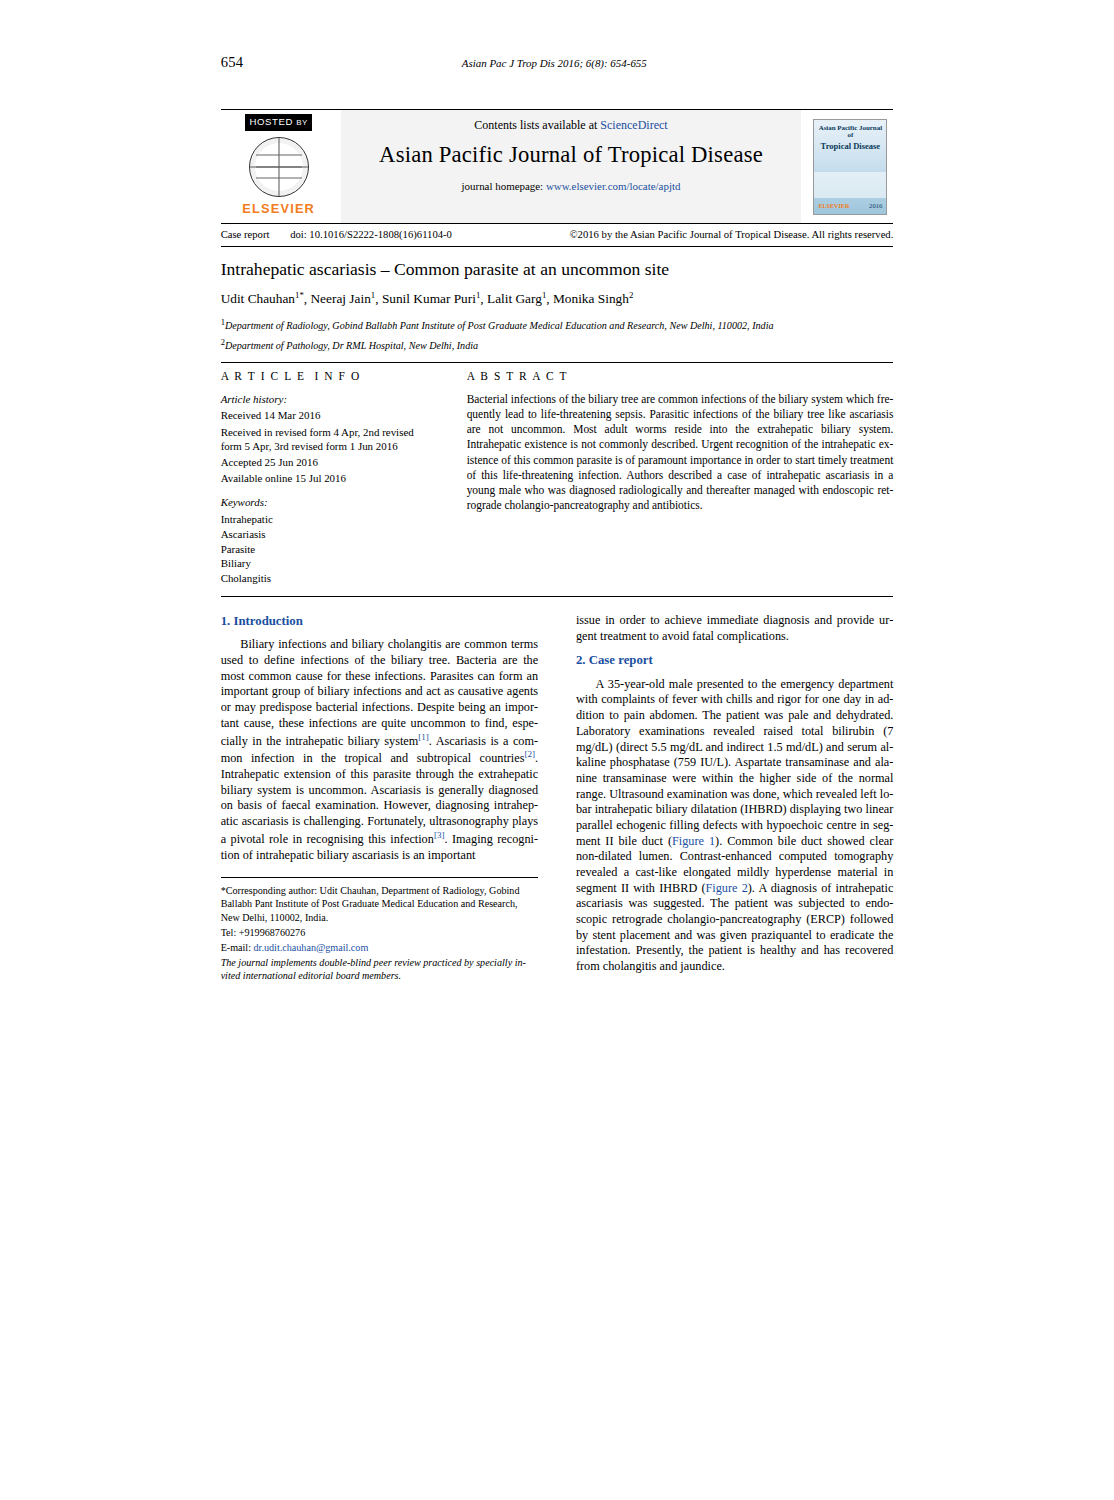654
Asian Pac J Trop Dis 2016; 6(8): 654-655
HOSTED BY
ELSEVIER
Contents lists available at ScienceDirect
Asian Pacific Journal of Tropical Disease
journal homepage: www.elsevier.com/locate/apjtd
Asian Pacific Journal of
Tropical Disease
ELSEVIER
2016
Case report doi: 10.1016/S2222-1808(16)61104-0
©2016 by the Asian Pacific Journal of Tropical Disease. All rights reserved.
Intrahepatic ascariasis – Common parasite at an uncommon site
Udit Chauhan1*, Neeraj Jain1, Sunil Kumar Puri1, Lalit Garg1, Monika Singh2
1Department of Radiology, Gobind Ballabh Pant Institute of Post Graduate Medical Education and Research, New Delhi, 110002, India
2Department of Pathology, Dr RML Hospital, New Delhi, India
A R T I C L E I N F O
Article history:
Received 14 Mar 2016
Received in revised form 4 Apr, 2nd revised form 5 Apr, 3rd revised form 1 Jun 2016
Accepted 25 Jun 2016
Available online 15 Jul 2016
Keywords:
Intrahepatic
Ascariasis
Parasite
Biliary
Cholangitis
A B S T R A C T
Bacterial infections of the biliary tree are common infections of the biliary system which frequently lead to life-threatening sepsis. Parasitic infections of the biliary tree like ascariasis are not uncommon. Most adult worms reside into the extrahepatic biliary system. Intrahepatic existence is not commonly described. Urgent recognition of the intrahepatic existence of this common parasite is of paramount importance in order to start timely treatment of this life-threatening infection. Authors described a case of intrahepatic ascariasis in a young male who was diagnosed radiologically and thereafter managed with endoscopic retrograde cholangio-pancreatography and antibiotics.
1. Introduction
Biliary infections and biliary cholangitis are common terms used to define infections of the biliary tree. Bacteria are the most common cause for these infections. Parasites can form an important group of biliary infections and act as causative agents or may predispose bacterial infections. Despite being an important cause, these infections are quite uncommon to find, especially in the intrahepatic biliary system[1]. Ascariasis is a common infection in the tropical and subtropical countries[2]. Intrahepatic extension of this parasite through the extrahepatic biliary system is uncommon. Ascariasis is generally diagnosed on basis of faecal examination. However, diagnosing intrahepatic ascariasis is challenging. Fortunately, ultrasonography plays a pivotal role in recognising this infection[3]. Imaging recognition of intrahepatic biliary ascariasis is an important
*Corresponding author: Udit Chauhan, Department of Radiology, Gobind Ballabh Pant Institute of Post Graduate Medical Education and Research, New Delhi, 110002, India.
Tel: +919968760276
E-mail: dr.udit.chauhan@gmail.com
The journal implements double-blind peer review practiced by specially invited international editorial board members.
issue in order to achieve immediate diagnosis and provide urgent treatment to avoid fatal complications.
2. Case report
A 35-year-old male presented to the emergency department with complaints of fever with chills and rigor for one day in addition to pain abdomen. The patient was pale and dehydrated. Laboratory examinations revealed raised total bilirubin (7 mg/dL) (direct 5.5 mg/dL and indirect 1.5 md/dL) and serum alkaline phosphatase (759 IU/L). Aspartate transaminase and alanine transaminase were within the higher side of the normal range. Ultrasound examination was done, which revealed left lobar intrahepatic biliary dilatation (IHBRD) displaying two linear parallel echogenic filling defects with hypoechoic centre in segment II bile duct (Figure 1). Common bile duct showed clear non-dilated lumen. Contrast-enhanced computed tomography revealed a cast-like elongated mildly hyperdense material in segment II with IHBRD (Figure 2). A diagnosis of intrahepatic ascariasis was suggested. The patient was subjected to endoscopic retrograde cholangio-pancreatography (ERCP) followed by stent placement and was given praziquantel to eradicate the infestation. Presently, the patient is healthy and has recovered from cholangitis and jaundice.